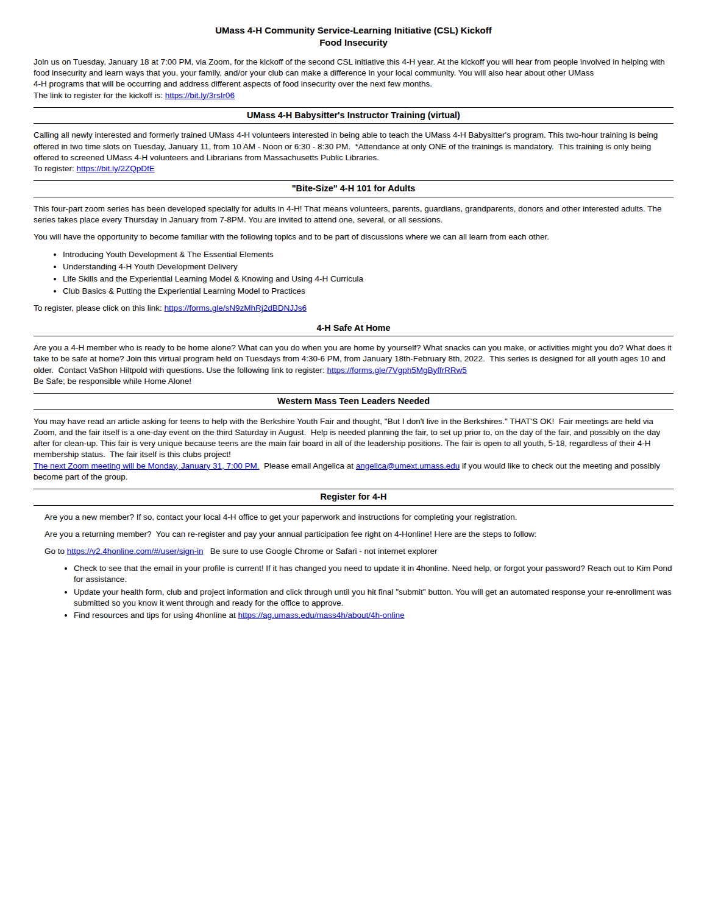UMass 4-H Community Service-Learning Initiative (CSL) Kickoff
Food Insecurity
Join us on Tuesday, January 18 at 7:00 PM, via Zoom, for the kickoff of the second CSL initiative this 4-H year. At the kickoff you will hear from people involved in helping with food insecurity and learn ways that you, your family, and/or your club can make a difference in your local community. You will also hear about other UMass
4-H programs that will be occurring and address different aspects of food insecurity over the next few months.
The link to register for the kickoff is: https://bit.ly/3rsIr06
UMass 4-H Babysitter's Instructor Training (virtual)
Calling all newly interested and formerly trained UMass 4-H volunteers interested in being able to teach the UMass 4-H Babysitter's program. This two-hour training is being offered in two time slots on Tuesday, January 11, from 10 AM - Noon or 6:30 - 8:30 PM. *Attendance at only ONE of the trainings is mandatory. This training is only being offered to screened UMass 4-H volunteers and Librarians from Massachusetts Public Libraries.
To register: https://bit.ly/2ZQpDfE
"Bite-Size" 4-H 101 for Adults
This four-part zoom series has been developed specially for adults in 4-H! That means volunteers, parents, guardians, grandparents, donors and other interested adults. The series takes place every Thursday in January from 7-8PM. You are invited to attend one, several, or all sessions.
You will have the opportunity to become familiar with the following topics and to be part of discussions where we can all learn from each other.
Introducing Youth Development & The Essential Elements
Understanding 4-H Youth Development Delivery
Life Skills and the Experiential Learning Model & Knowing and Using 4-H Curricula
Club Basics & Putting the Experiential Learning Model to Practices
To register, please click on this link: https://forms.gle/sN9zMhRj2dBDNJJs6
4-H Safe At Home
Are you a 4-H member who is ready to be home alone? What can you do when you are home by yourself? What snacks can you make, or activities might you do? What does it take to be safe at home? Join this virtual program held on Tuesdays from 4:30-6 PM, from January 18th-February 8th, 2022. This series is designed for all youth ages 10 and older. Contact VaShon Hiltpold with questions. Use the following link to register: https://forms.gle/7Vgph5MgByffrRRw5
Be Safe; be responsible while Home Alone!
Western Mass Teen Leaders Needed
You may have read an article asking for teens to help with the Berkshire Youth Fair and thought, "But I don't live in the Berkshires." THAT'S OK! Fair meetings are held via Zoom, and the fair itself is a one-day event on the third Saturday in August. Help is needed planning the fair, to set up prior to, on the day of the fair, and possibly on the day after for clean-up. This fair is very unique because teens are the main fair board in all of the leadership positions. The fair is open to all youth, 5-18, regardless of their 4-H membership status. The fair itself is this clubs project!
The next Zoom meeting will be Monday, January 31, 7:00 PM. Please email Angelica at angelica@umext.umass.edu if you would like to check out the meeting and possibly become part of the group.
Register for 4-H
Are you a new member? If so, contact your local 4-H office to get your paperwork and instructions for completing your registration.
Are you a returning member? You can re-register and pay your annual participation fee right on 4-Honline! Here are the steps to follow:
Go to https://v2.4honline.com/#/user/sign-in Be sure to use Google Chrome or Safari - not internet explorer
Check to see that the email in your profile is current! If it has changed you need to update it in 4honline. Need help, or forgot your password? Reach out to Kim Pond for assistance.
Update your health form, club and project information and click through until you hit final "submit" button. You will get an automated response your re-enrollment was submitted so you know it went through and ready for the office to approve.
Find resources and tips for using 4honline at https://ag.umass.edu/mass4h/about/4h-online